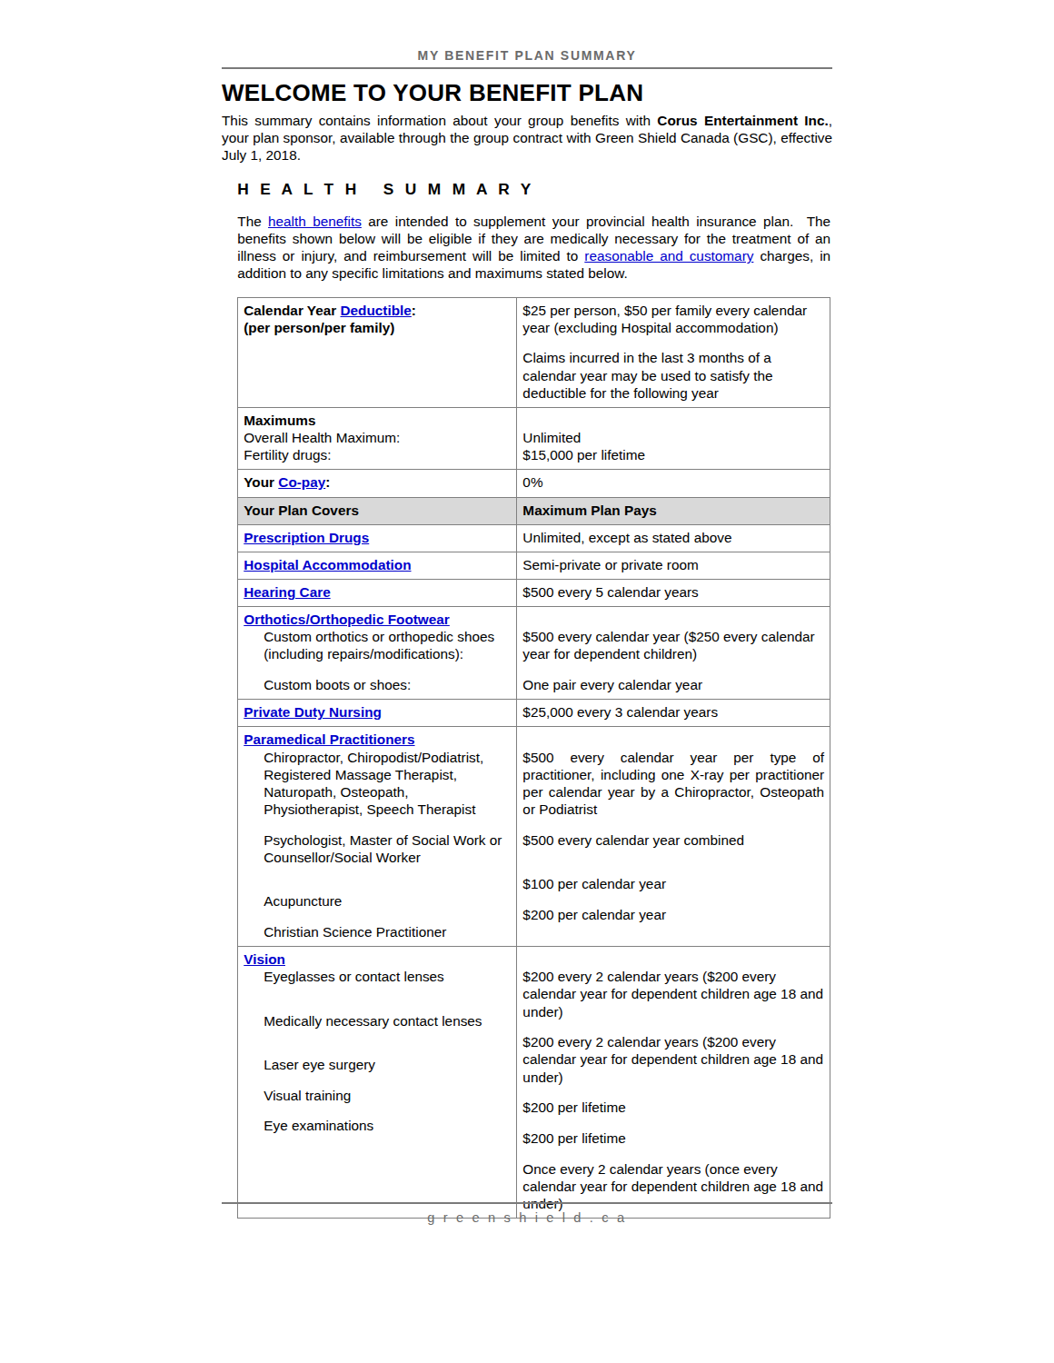My Benefit Plan Summary
WELCOME TO YOUR BENEFIT PLAN
This summary contains information about your group benefits with Corus Entertainment Inc., your plan sponsor, available through the group contract with Green Shield Canada (GSC), effective July 1, 2018.
H E A L T H S U M M A R Y
The health benefits are intended to supplement your provincial health insurance plan. The benefits shown below will be eligible if they are medically necessary for the treatment of an illness or injury, and reimbursement will be limited to reasonable and customary charges, in addition to any specific limitations and maximums stated below.
| Calendar Year Deductible : (per person/per family) | $25 per person, $50 per family every calendar year (excluding Hospital accommodation) Claims incurred in the last 3 months of a calendar year may be used to satisfy the deductible for the following year |
| Maximums Overall Health Maximum: Fertility drugs: | Unlimited $15,000 per lifetime |
| Your Co-pay : | 0% |
| Your Plan Covers | Maximum Plan Pays |
| Prescription Drugs | Unlimited, except as stated above |
| Hospital Accommodation | Semi-private or private room |
| Hearing Care | $500 every 5 calendar years |
| Orthotics/Orthopedic Footwear Custom orthotics or orthopedic shoes (including repairs/modifications): Custom boots or shoes: | $500 every calendar year ($250 every calendar year for dependent children) One pair every calendar year |
| Private Duty Nursing | $25,000 every 3 calendar years |
| Paramedical Practitioners Chiropractor, Chiropodist/Podiatrist, Registered Massage Therapist, Naturopath, Osteopath, Physiotherapist, Speech Therapist Psychologist, Master of Social Work or Counsellor/Social Worker Acupuncture Christian Science Practitioner | $500 every calendar year per type of practitioner, including one X-ray per practitioner per calendar year by a Chiropractor, Osteopath or Podiatrist $500 every calendar year combined $100 per calendar year $200 per calendar year |
| Vision Eyeglasses or contact lenses Medically necessary contact lenses Laser eye surgery Visual training Eye examinations | $200 every 2 calendar years ($200 every calendar year for dependent children age 18 and under) $200 every 2 calendar years ($200 every calendar year for dependent children age 18 and under) $200 per lifetime $200 per lifetime Once every 2 calendar years (once every calendar year for dependent children age 18 and under) |
g r e e n s h i e l d . c a